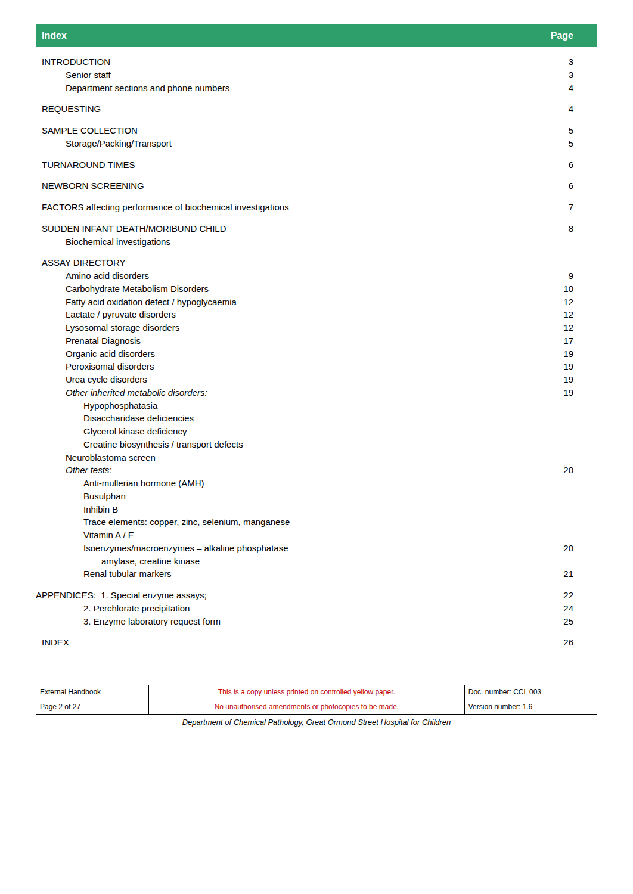| Index | Page |
| --- | --- |
| INTRODUCTION | 3 |
| Senior staff | 3 |
| Department sections and phone numbers | 4 |
| REQUESTING | 4 |
| SAMPLE COLLECTION | 5 |
| Storage/Packing/Transport | 5 |
| TURNAROUND TIMES | 6 |
| NEWBORN SCREENING | 6 |
| FACTORS affecting performance of biochemical investigations | 7 |
| SUDDEN INFANT DEATH/MORIBUND CHILD | 8 |
| Biochemical investigations | |
| ASSAY DIRECTORY | |
| Amino acid disorders | 9 |
| Carbohydrate Metabolism Disorders | 10 |
| Fatty acid oxidation defect / hypoglycaemia | 12 |
| Lactate / pyruvate disorders | 12 |
| Lysosomal storage disorders | 12 |
| Prenatal Diagnosis | 17 |
| Organic acid disorders | 19 |
| Peroxisomal disorders | 19 |
| Urea cycle disorders | 19 |
| Other inherited metabolic disorders: | 19 |
| Hypophosphatasia | |
| Disaccharidase deficiencies | |
| Glycerol kinase deficiency | |
| Creatine biosynthesis / transport defects | |
| Neuroblastoma screen | |
| Other tests: | 20 |
| Anti-mullerian hormone (AMH) | |
| Busulphan | |
| Inhibin B | |
| Trace elements: copper, zinc, selenium, manganese | |
| Vitamin A / E | |
| Isoenzymes/macroenzymes – alkaline phosphatase | 20 |
| amylase, creatine kinase | |
| Renal tubular markers | 21 |
| APPENDICES: 1. Special enzyme assays; | 22 |
| 2. Perchlorate precipitation | 24 |
| 3. Enzyme laboratory request form | 25 |
| INDEX | 26 |
| External Handbook | This is a copy unless printed on controlled yellow paper. | Doc. number: CCL 003 |
| Page 2 of 27 | No unauthorised amendments or photocopies to be made. | Version number: 1.6 |
Department of Chemical Pathology, Great Ormond Street Hospital for Children